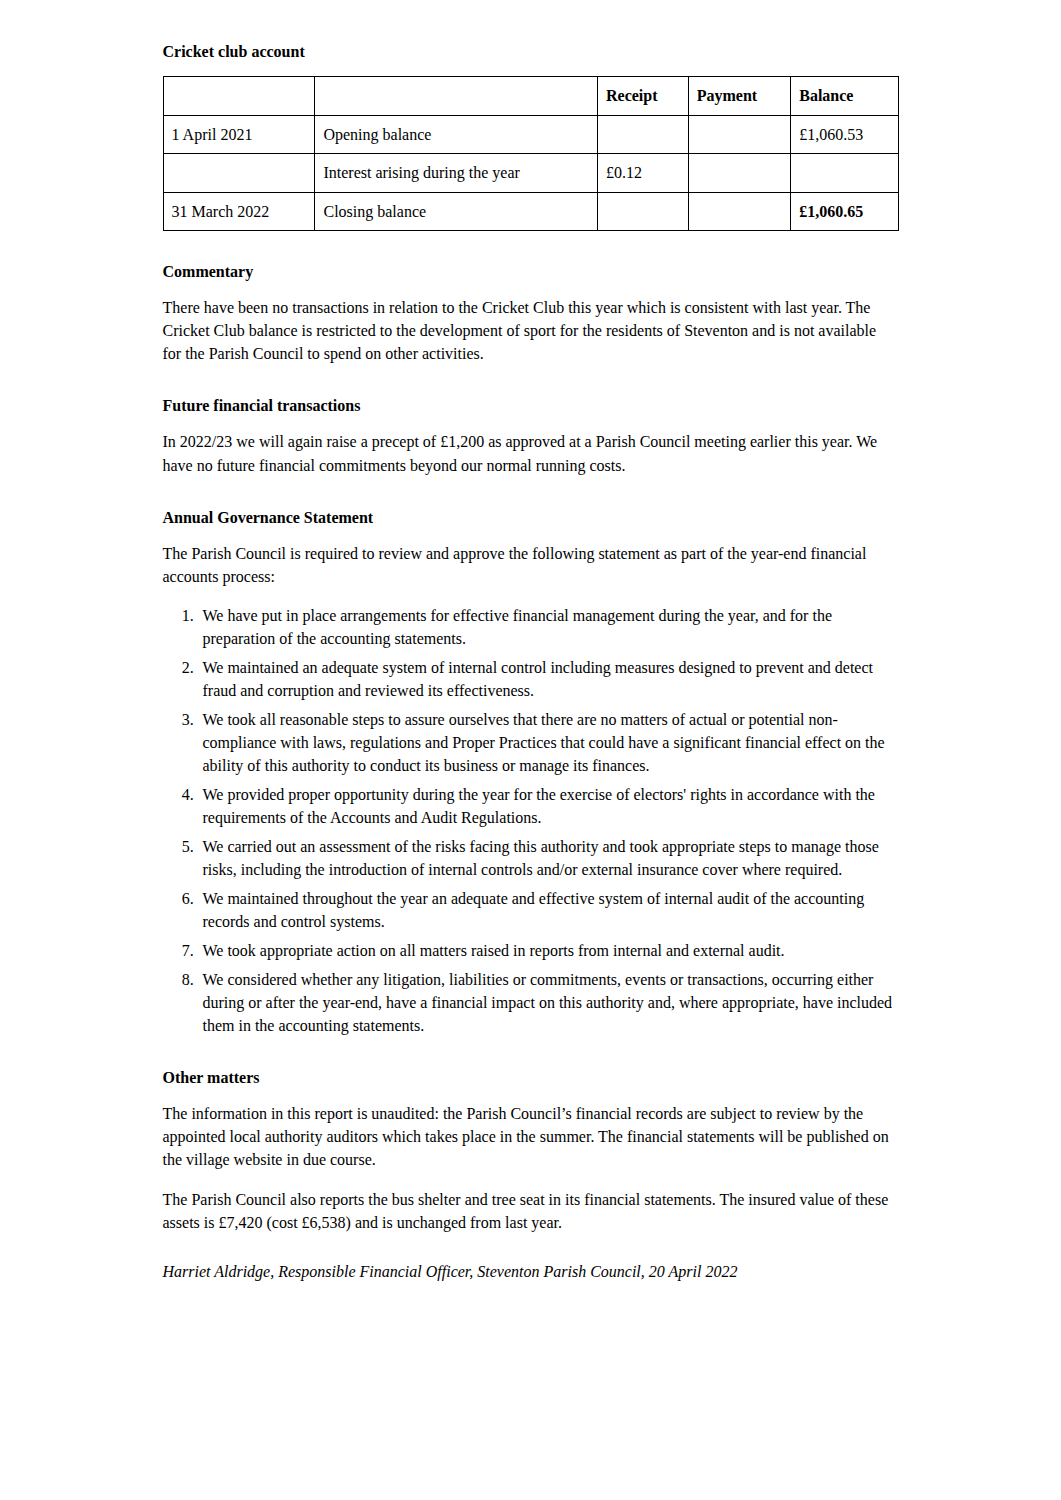Cricket club account
| | | Receipt | Payment | Balance |
| --- | --- | --- | --- | --- |
| 1 April 2021 | Opening balance | | | £1,060.53 |
| | Interest arising during the year | £0.12 | | |
| 31 March 2022 | Closing balance | | | £1,060.65 |
Commentary
There have been no transactions in relation to the Cricket Club this year which is consistent with last year. The Cricket Club balance is restricted to the development of sport for the residents of Steventon and is not available for the Parish Council to spend on other activities.
Future financial transactions
In 2022/23 we will again raise a precept of £1,200 as approved at a Parish Council meeting earlier this year. We have no future financial commitments beyond our normal running costs.
Annual Governance Statement
The Parish Council is required to review and approve the following statement as part of the year-end financial accounts process:
We have put in place arrangements for effective financial management during the year, and for the preparation of the accounting statements.
We maintained an adequate system of internal control including measures designed to prevent and detect fraud and corruption and reviewed its effectiveness.
We took all reasonable steps to assure ourselves that there are no matters of actual or potential non-compliance with laws, regulations and Proper Practices that could have a significant financial effect on the ability of this authority to conduct its business or manage its finances.
We provided proper opportunity during the year for the exercise of electors' rights in accordance with the requirements of the Accounts and Audit Regulations.
We carried out an assessment of the risks facing this authority and took appropriate steps to manage those risks, including the introduction of internal controls and/or external insurance cover where required.
We maintained throughout the year an adequate and effective system of internal audit of the accounting records and control systems.
We took appropriate action on all matters raised in reports from internal and external audit.
We considered whether any litigation, liabilities or commitments, events or transactions, occurring either during or after the year-end, have a financial impact on this authority and, where appropriate, have included them in the accounting statements.
Other matters
The information in this report is unaudited: the Parish Council’s financial records are subject to review by the appointed local authority auditors which takes place in the summer. The financial statements will be published on the village website in due course.
The Parish Council also reports the bus shelter and tree seat in its financial statements. The insured value of these assets is £7,420 (cost £6,538) and is unchanged from last year.
Harriet Aldridge, Responsible Financial Officer, Steventon Parish Council, 20 April 2022